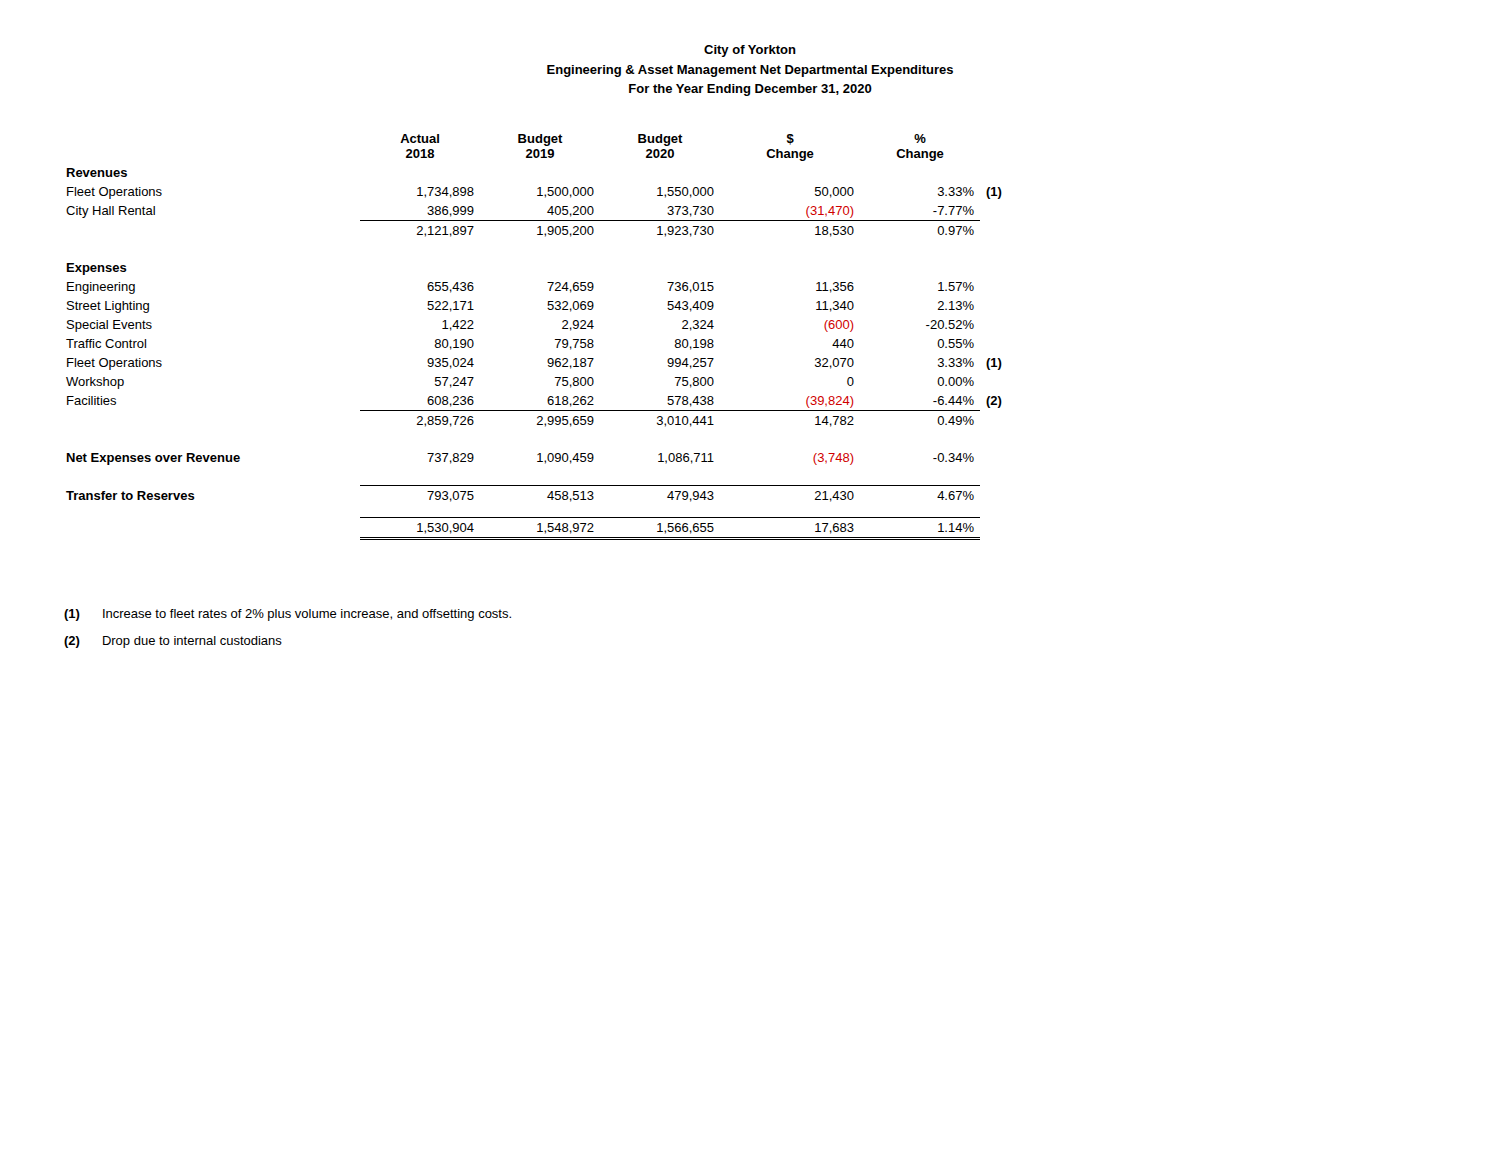City of Yorkton
Engineering & Asset Management Net Departmental Expenditures
For the Year Ending December 31, 2020
| | Actual 2018 | Budget 2019 | Budget 2020 | $ Change | % Change | |
| --- | --- | --- | --- | --- | --- | --- |
| Revenues | | | | | | |
| Fleet Operations | 1,734,898 | 1,500,000 | 1,550,000 | 50,000 | 3.33% | (1) |
| City Hall Rental | 386,999 | 405,200 | 373,730 | (31,470) | -7.77% | |
| | 2,121,897 | 1,905,200 | 1,923,730 | 18,530 | 0.97% | |
| Expenses | | | | | | |
| Engineering | 655,436 | 724,659 | 736,015 | 11,356 | 1.57% | |
| Street Lighting | 522,171 | 532,069 | 543,409 | 11,340 | 2.13% | |
| Special Events | 1,422 | 2,924 | 2,324 | (600) | -20.52% | |
| Traffic Control | 80,190 | 79,758 | 80,198 | 440 | 0.55% | |
| Fleet Operations | 935,024 | 962,187 | 994,257 | 32,070 | 3.33% | (1) |
| Workshop | 57,247 | 75,800 | 75,800 | 0 | 0.00% | |
| Facilities | 608,236 | 618,262 | 578,438 | (39,824) | -6.44% | (2) |
| | 2,859,726 | 2,995,659 | 3,010,441 | 14,782 | 0.49% | |
| Net Expenses over Revenue | 737,829 | 1,090,459 | 1,086,711 | (3,748) | -0.34% | |
| Transfer to Reserves | 793,075 | 458,513 | 479,943 | 21,430 | 4.67% | |
| | 1,530,904 | 1,548,972 | 1,566,655 | 17,683 | 1.14% | |
| (1) | Increase to fleet rates of 2% plus volume increase, and offsetting costs. |
| (2) | Drop due to internal custodians |